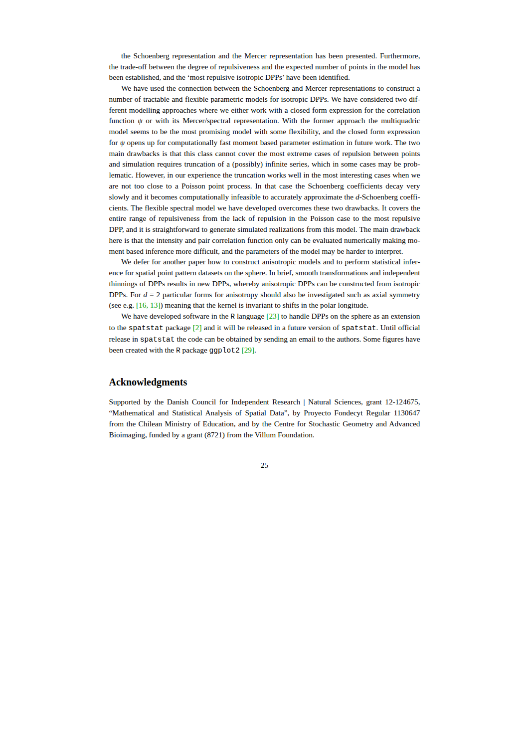the Schoenberg representation and the Mercer representation has been presented. Furthermore, the trade-off between the degree of repulsiveness and the expected number of points in the model has been established, and the ‘most repulsive isotropic DPPs’ have been identified.
We have used the connection between the Schoenberg and Mercer representations to construct a number of tractable and flexible parametric models for isotropic DPPs. We have considered two different modelling approaches where we either work with a closed form expression for the correlation function ψ or with its Mercer/spectral representation. With the former approach the multiquadric model seems to be the most promising model with some flexibility, and the closed form expression for ψ opens up for computationally fast moment based parameter estimation in future work. The two main drawbacks is that this class cannot cover the most extreme cases of repulsion between points and simulation requires truncation of a (possibly) infinite series, which in some cases may be problematic. However, in our experience the truncation works well in the most interesting cases when we are not too close to a Poisson point process. In that case the Schoenberg coefficients decay very slowly and it becomes computationally infeasible to accurately approximate the d-Schoenberg coefficients. The flexible spectral model we have developed overcomes these two drawbacks. It covers the entire range of repulsiveness from the lack of repulsion in the Poisson case to the most repulsive DPP, and it is straightforward to generate simulated realizations from this model. The main drawback here is that the intensity and pair correlation function only can be evaluated numerically making moment based inference more difficult, and the parameters of the model may be harder to interpret.
We defer for another paper how to construct anisotropic models and to perform statistical inference for spatial point pattern datasets on the sphere. In brief, smooth transformations and independent thinnings of DPPs results in new DPPs, whereby anisotropic DPPs can be constructed from isotropic DPPs. For d = 2 particular forms for anisotropy should also be investigated such as axial symmetry (see e.g. [16, 13]) meaning that the kernel is invariant to shifts in the polar longitude.
We have developed software in the R language [23] to handle DPPs on the sphere as an extension to the spatstat package [2] and it will be released in a future version of spatstat. Until official release in spatstat the code can be obtained by sending an email to the authors. Some figures have been created with the R package ggplot2 [29].
Acknowledgments
Supported by the Danish Council for Independent Research | Natural Sciences, grant 12-124675, “Mathematical and Statistical Analysis of Spatial Data”, by Proyecto Fondecyt Regular 1130647 from the Chilean Ministry of Education, and by the Centre for Stochastic Geometry and Advanced Bioimaging, funded by a grant (8721) from the Villum Foundation.
25